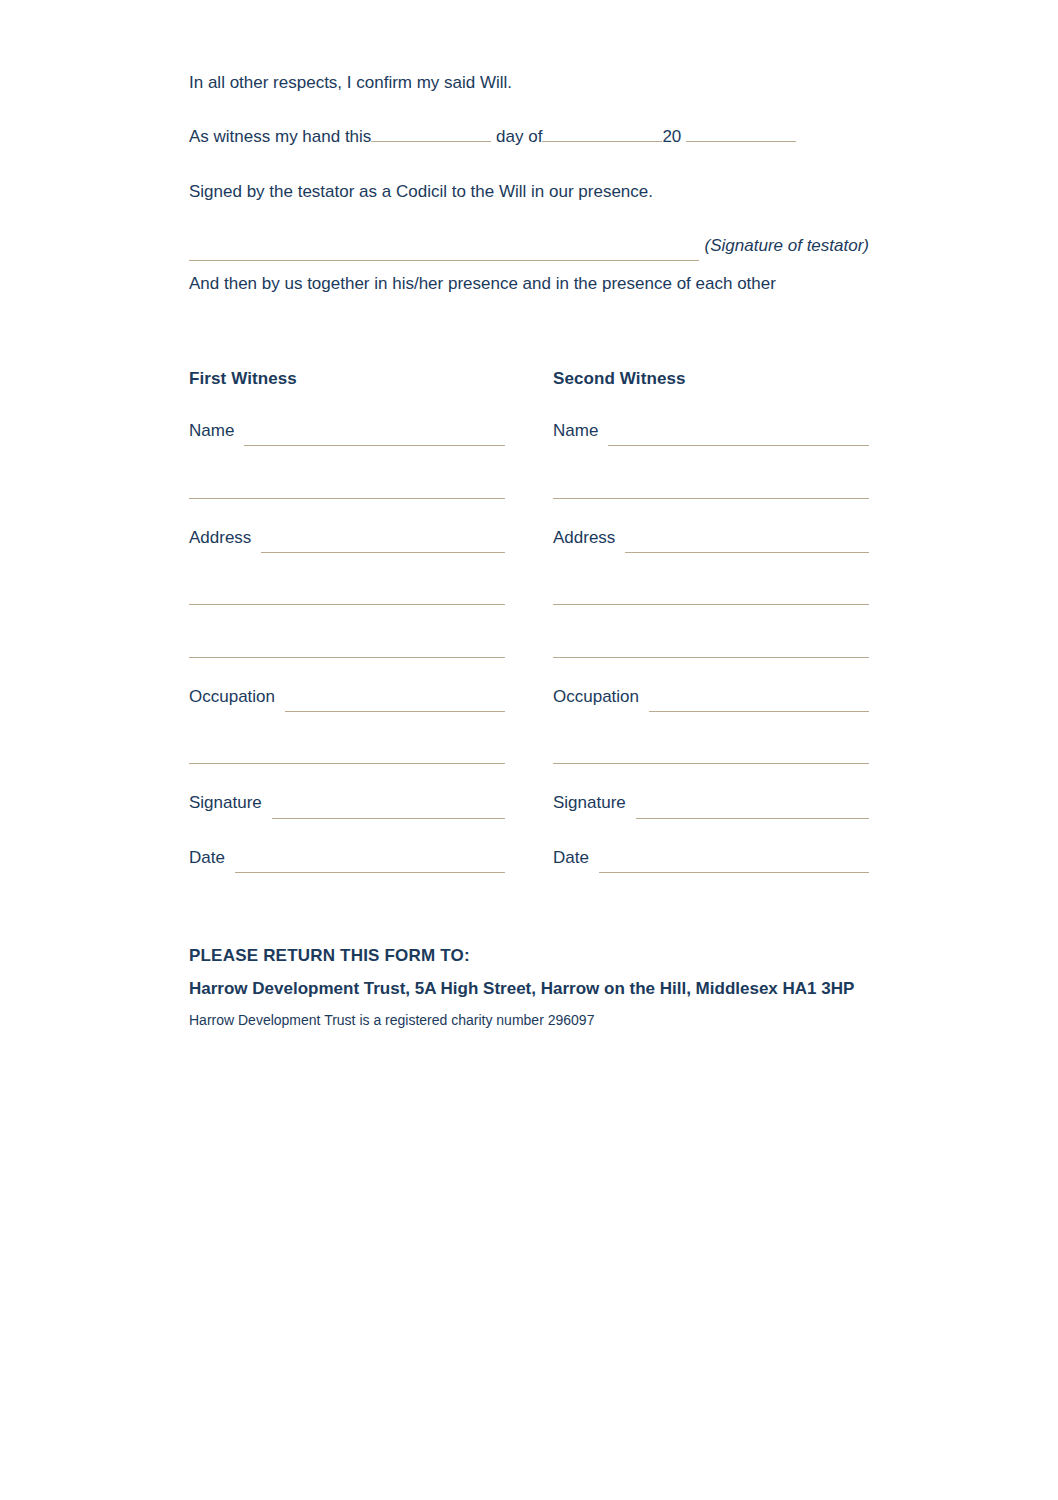In all other respects, I confirm my said Will.
As witness my hand this day of 20
Signed by the testator as a Codicil to the Will in our presence.
(Signature of testator)
And then by us together in his/her presence and in the presence of each other
First Witness
Name
Address
Occupation
Signature
Date
Second Witness
Name
Address
Occupation
Signature
Date
PLEASE RETURN THIS FORM TO:
Harrow Development Trust, 5A High Street, Harrow on the Hill, Middlesex HA1 3HP
Harrow Development Trust is a registered charity number 296097